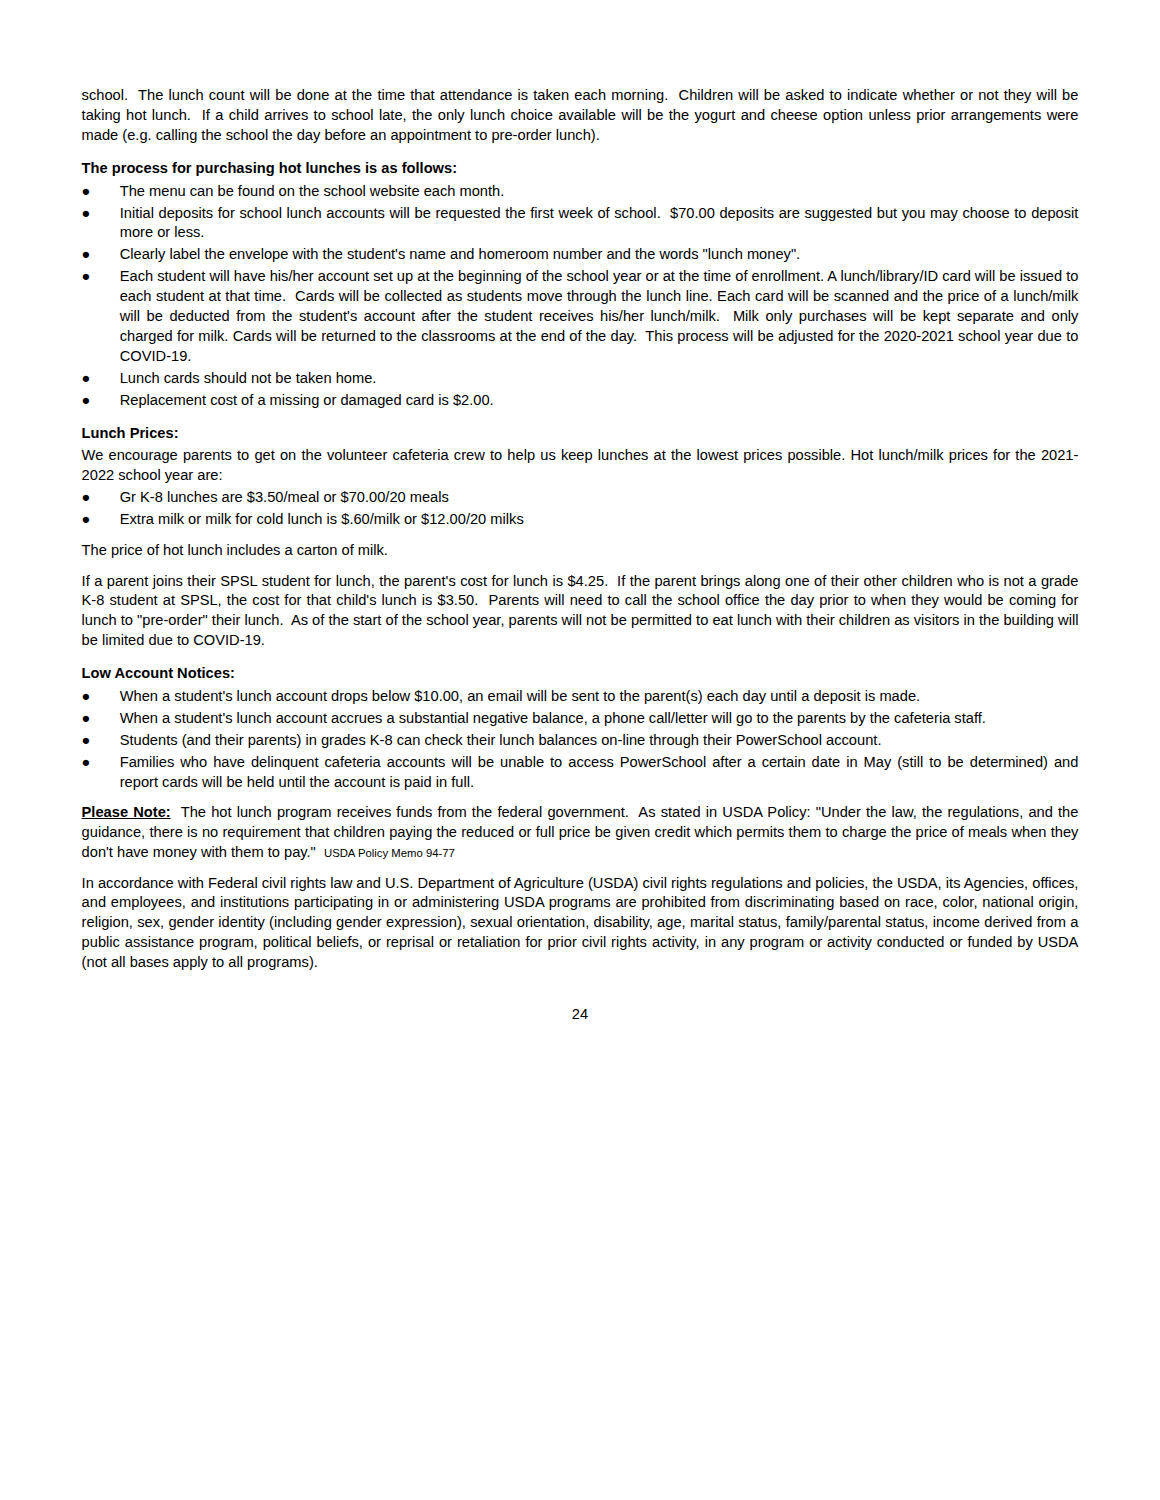school. The lunch count will be done at the time that attendance is taken each morning. Children will be asked to indicate whether or not they will be taking hot lunch. If a child arrives to school late, the only lunch choice available will be the yogurt and cheese option unless prior arrangements were made (e.g. calling the school the day before an appointment to pre-order lunch).
The process for purchasing hot lunches is as follows:
●The menu can be found on the school website each month.
●Initial deposits for school lunch accounts will be requested the first week of school. $70.00 deposits are suggested but you may choose to deposit more or less.
●Clearly label the envelope with the student's name and homeroom number and the words "lunch money".
●Each student will have his/her account set up at the beginning of the school year or at the time of enrollment. A lunch/library/ID card will be issued to each student at that time. Cards will be collected as students move through the lunch line. Each card will be scanned and the price of a lunch/milk will be deducted from the student's account after the student receives his/her lunch/milk. Milk only purchases will be kept separate and only charged for milk. Cards will be returned to the classrooms at the end of the day. This process will be adjusted for the 2020-2021 school year due to COVID-19.
●Lunch cards should not be taken home.
●Replacement cost of a missing or damaged card is $2.00.
Lunch Prices:
We encourage parents to get on the volunteer cafeteria crew to help us keep lunches at the lowest prices possible. Hot lunch/milk prices for the 2021-2022 school year are:
●Gr K-8 lunches are $3.50/meal or $70.00/20 meals
●Extra milk or milk for cold lunch is $.60/milk or $12.00/20 milks
The price of hot lunch includes a carton of milk.
If a parent joins their SPSL student for lunch, the parent's cost for lunch is $4.25. If the parent brings along one of their other children who is not a grade K-8 student at SPSL, the cost for that child's lunch is $3.50. Parents will need to call the school office the day prior to when they would be coming for lunch to "pre-order" their lunch. As of the start of the school year, parents will not be permitted to eat lunch with their children as visitors in the building will be limited due to COVID-19.
Low Account Notices:
●When a student's lunch account drops below $10.00, an email will be sent to the parent(s) each day until a deposit is made.
●When a student's lunch account accrues a substantial negative balance, a phone call/letter will go to the parents by the cafeteria staff.
●Students (and their parents) in grades K-8 can check their lunch balances on-line through their PowerSchool account.
●Families who have delinquent cafeteria accounts will be unable to access PowerSchool after a certain date in May (still to be determined) and report cards will be held until the account is paid in full.
Please Note: The hot lunch program receives funds from the federal government. As stated in USDA Policy: "Under the law, the regulations, and the guidance, there is no requirement that children paying the reduced or full price be given credit which permits them to charge the price of meals when they don't have money with them to pay." USDA Policy Memo 94-77
In accordance with Federal civil rights law and U.S. Department of Agriculture (USDA) civil rights regulations and policies, the USDA, its Agencies, offices, and employees, and institutions participating in or administering USDA programs are prohibited from discriminating based on race, color, national origin, religion, sex, gender identity (including gender expression), sexual orientation, disability, age, marital status, family/parental status, income derived from a public assistance program, political beliefs, or reprisal or retaliation for prior civil rights activity, in any program or activity conducted or funded by USDA (not all bases apply to all programs).
24